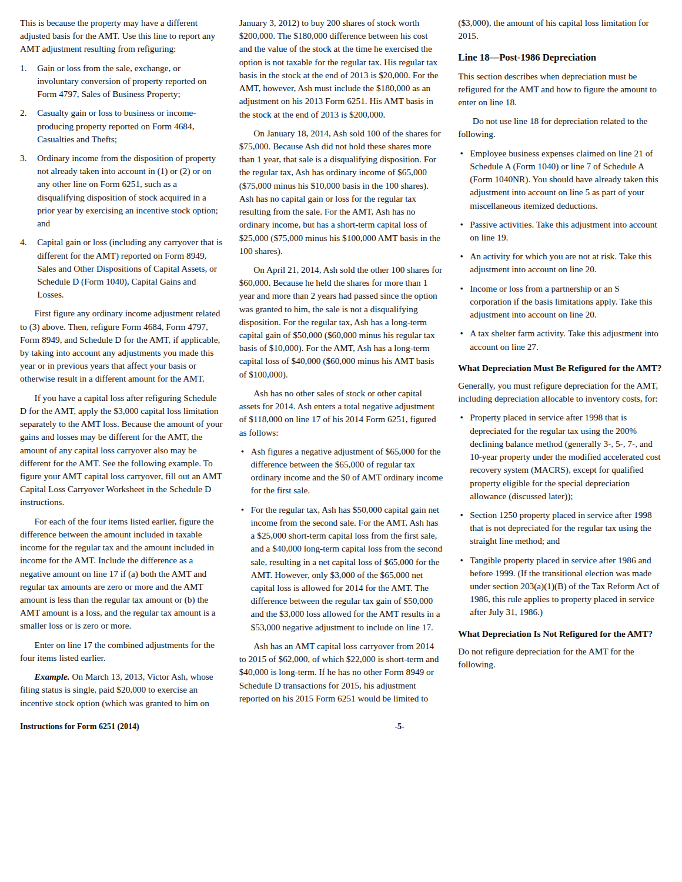This is because the property may have a different adjusted basis for the AMT. Use this line to report any AMT adjustment resulting from refiguring:
1. Gain or loss from the sale, exchange, or involuntary conversion of property reported on Form 4797, Sales of Business Property;
2. Casualty gain or loss to business or income-producing property reported on Form 4684, Casualties and Thefts;
3. Ordinary income from the disposition of property not already taken into account in (1) or (2) or on any other line on Form 6251, such as a disqualifying disposition of stock acquired in a prior year by exercising an incentive stock option; and
4. Capital gain or loss (including any carryover that is different for the AMT) reported on Form 8949, Sales and Other Dispositions of Capital Assets, or Schedule D (Form 1040), Capital Gains and Losses.
First figure any ordinary income adjustment related to (3) above. Then, refigure Form 4684, Form 4797, Form 8949, and Schedule D for the AMT, if applicable, by taking into account any adjustments you made this year or in previous years that affect your basis or otherwise result in a different amount for the AMT.
If you have a capital loss after refiguring Schedule D for the AMT, apply the $3,000 capital loss limitation separately to the AMT loss. Because the amount of your gains and losses may be different for the AMT, the amount of any capital loss carryover also may be different for the AMT. See the following example. To figure your AMT capital loss carryover, fill out an AMT Capital Loss Carryover Worksheet in the Schedule D instructions.
For each of the four items listed earlier, figure the difference between the amount included in taxable income for the regular tax and the amount included in income for the AMT. Include the difference as a negative amount on line 17 if (a) both the AMT and regular tax amounts are zero or more and the AMT amount is less than the regular tax amount or (b) the AMT amount is a loss, and the regular tax amount is a smaller loss or is zero or more.
Enter on line 17 the combined adjustments for the four items listed earlier.
Example. On March 13, 2013, Victor Ash, whose filing status is single, paid $20,000 to exercise an incentive stock option (which was granted to him on January 3, 2012) to buy 200 shares of stock worth $200,000. The $180,000 difference between his cost and the value of the stock at the time he exercised the option is not taxable for the regular tax. His regular tax basis in the stock at the end of 2013 is $20,000. For the AMT, however, Ash must include the $180,000 as an adjustment on his 2013 Form 6251. His AMT basis in the stock at the end of 2013 is $200,000.
On January 18, 2014, Ash sold 100 of the shares for $75,000. Because Ash did not hold these shares more than 1 year, that sale is a disqualifying disposition. For the regular tax, Ash has ordinary income of $65,000 ($75,000 minus his $10,000 basis in the 100 shares). Ash has no capital gain or loss for the regular tax resulting from the sale. For the AMT, Ash has no ordinary income, but has a short-term capital loss of $25,000 ($75,000 minus his $100,000 AMT basis in the 100 shares).
On April 21, 2014, Ash sold the other 100 shares for $60,000. Because he held the shares for more than 1 year and more than 2 years had passed since the option was granted to him, the sale is not a disqualifying disposition. For the regular tax, Ash has a long-term capital gain of $50,000 ($60,000 minus his regular tax basis of $10,000). For the AMT, Ash has a long-term capital loss of $40,000 ($60,000 minus his AMT basis of $100,000).
Ash has no other sales of stock or other capital assets for 2014. Ash enters a total negative adjustment of $118,000 on line 17 of his 2014 Form 6251, figured as follows:
Ash figures a negative adjustment of $65,000 for the difference between the $65,000 of regular tax ordinary income and the $0 of AMT ordinary income for the first sale.
For the regular tax, Ash has $50,000 capital gain net income from the second sale. For the AMT, Ash has a $25,000 short-term capital loss from the first sale, and a $40,000 long-term capital loss from the second sale, resulting in a net capital loss of $65,000 for the AMT. However, only $3,000 of the $65,000 net capital loss is allowed for 2014 for the AMT. The difference between the regular tax gain of $50,000 and the $3,000 loss allowed for the AMT results in a $53,000 negative adjustment to include on line 17.
Ash has an AMT capital loss carryover from 2014 to 2015 of $62,000, of which $22,000 is short-term and $40,000 is long-term. If he has no other Form 8949 or Schedule D transactions for 2015, his adjustment reported on his 2015 Form 6251 would be limited to ($3,000), the amount of his capital loss limitation for 2015.
Line 18—Post-1986 Depreciation
This section describes when depreciation must be refigured for the AMT and how to figure the amount to enter on line 18.
Do not use line 18 for depreciation related to the following.
Employee business expenses claimed on line 21 of Schedule A (Form 1040) or line 7 of Schedule A (Form 1040NR). You should have already taken this adjustment into account on line 5 as part of your miscellaneous itemized deductions.
Passive activities. Take this adjustment into account on line 19.
An activity for which you are not at risk. Take this adjustment into account on line 20.
Income or loss from a partnership or an S corporation if the basis limitations apply. Take this adjustment into account on line 20.
A tax shelter farm activity. Take this adjustment into account on line 27.
What Depreciation Must Be Refigured for the AMT?
Generally, you must refigure depreciation for the AMT, including depreciation allocable to inventory costs, for:
Property placed in service after 1998 that is depreciated for the regular tax using the 200% declining balance method (generally 3-, 5-, 7-, and 10-year property under the modified accelerated cost recovery system (MACRS), except for qualified property eligible for the special depreciation allowance (discussed later));
Section 1250 property placed in service after 1998 that is not depreciated for the regular tax using the straight line method; and
Tangible property placed in service after 1986 and before 1999. (If the transitional election was made under section 203(a)(1)(B) of the Tax Reform Act of 1986, this rule applies to property placed in service after July 31, 1986.)
What Depreciation Is Not Refigured for the AMT?
Do not refigure depreciation for the AMT for the following.
Instructions for Form 6251 (2014)
-5-